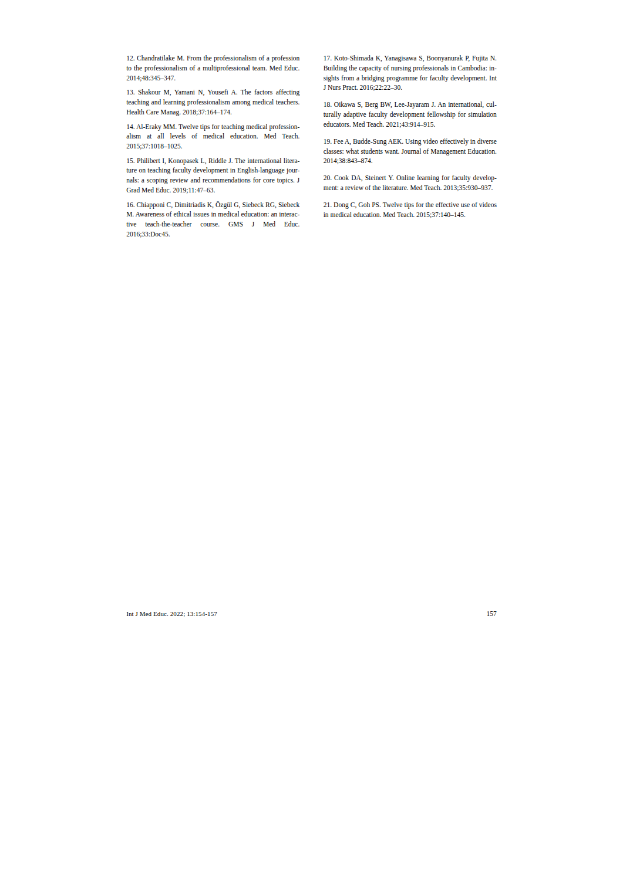12. Chandratilake M. From the professionalism of a profession to the professionalism of a multiprofessional team. Med Educ. 2014;48:345–347.
13. Shakour M, Yamani N, Yousefi A. The factors affecting teaching and learning professionalism among medical teachers. Health Care Manag. 2018;37:164–174.
14. Al-Eraky MM. Twelve tips for teaching medical professionalism at all levels of medical education. Med Teach. 2015;37:1018–1025.
15. Philibert I, Konopasek L, Riddle J. The international literature on teaching faculty development in English-language journals: a scoping review and recommendations for core topics. J Grad Med Educ. 2019;11:47–63.
16. Chiapponi C, Dimitriadis K, Özgül G, Siebeck RG, Siebeck M. Awareness of ethical issues in medical education: an interactive teach-the-teacher course. GMS J Med Educ. 2016;33:Doc45.
17. Koto-Shimada K, Yanagisawa S, Boonyanurak P, Fujita N. Building the capacity of nursing professionals in Cambodia: insights from a bridging programme for faculty development. Int J Nurs Pract. 2016;22:22–30.
18. Oikawa S, Berg BW, Lee-Jayaram J. An international, culturally adaptive faculty development fellowship for simulation educators. Med Teach. 2021;43:914–915.
19. Fee A, Budde-Sung AEK. Using video effectively in diverse classes: what students want. Journal of Management Education. 2014;38:843–874.
20. Cook DA, Steinert Y. Online learning for faculty development: a review of the literature. Med Teach. 2013;35:930–937.
21. Dong C, Goh PS. Twelve tips for the effective use of videos in medical education. Med Teach. 2015;37:140–145.
Int J Med Educ. 2022; 13:154-157 157